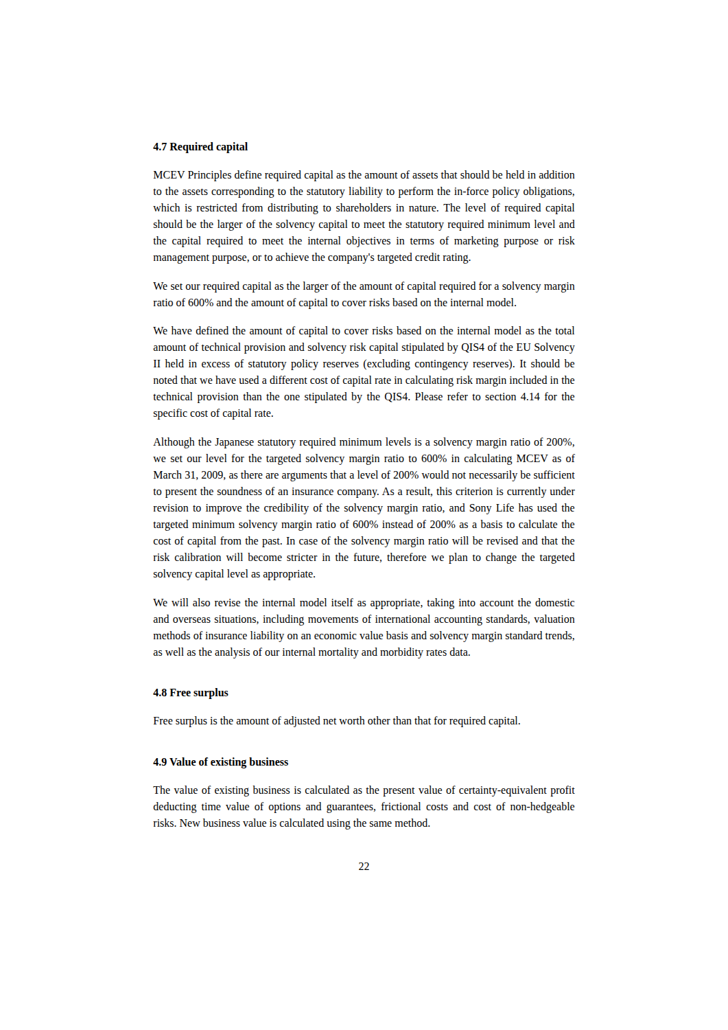4.7 Required capital
MCEV Principles define required capital as the amount of assets that should be held in addition to the assets corresponding to the statutory liability to perform the in-force policy obligations, which is restricted from distributing to shareholders in nature. The level of required capital should be the larger of the solvency capital to meet the statutory required minimum level and the capital required to meet the internal objectives in terms of marketing purpose or risk management purpose, or to achieve the company's targeted credit rating.
We set our required capital as the larger of the amount of capital required for a solvency margin ratio of 600% and the amount of capital to cover risks based on the internal model.
We have defined the amount of capital to cover risks based on the internal model as the total amount of technical provision and solvency risk capital stipulated by QIS4 of the EU Solvency II held in excess of statutory policy reserves (excluding contingency reserves). It should be noted that we have used a different cost of capital rate in calculating risk margin included in the technical provision than the one stipulated by the QIS4. Please refer to section 4.14 for the specific cost of capital rate.
Although the Japanese statutory required minimum levels is a solvency margin ratio of 200%, we set our level for the targeted solvency margin ratio to 600% in calculating MCEV as of March 31, 2009, as there are arguments that a level of 200% would not necessarily be sufficient to present the soundness of an insurance company. As a result, this criterion is currently under revision to improve the credibility of the solvency margin ratio, and Sony Life has used the targeted minimum solvency margin ratio of 600% instead of 200% as a basis to calculate the cost of capital from the past. In case of the solvency margin ratio will be revised and that the risk calibration will become stricter in the future, therefore we plan to change the targeted solvency capital level as appropriate.
We will also revise the internal model itself as appropriate, taking into account the domestic and overseas situations, including movements of international accounting standards, valuation methods of insurance liability on an economic value basis and solvency margin standard trends, as well as the analysis of our internal mortality and morbidity rates data.
4.8 Free surplus
Free surplus is the amount of adjusted net worth other than that for required capital.
4.9 Value of existing business
The value of existing business is calculated as the present value of certainty-equivalent profit deducting time value of options and guarantees, frictional costs and cost of non-hedgeable risks. New business value is calculated using the same method.
22